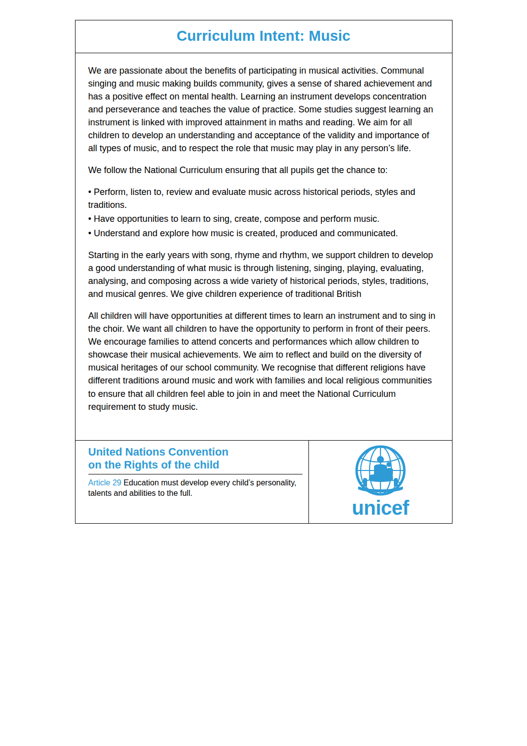Curriculum Intent: Music
We are passionate about the benefits of participating in musical activities. Communal singing and music making builds community, gives a sense of shared achievement and has a positive effect on mental health. Learning an instrument develops concentration and perseverance and teaches the value of practice. Some studies suggest learning an instrument is linked with improved attainment in maths and reading. We aim for all children to develop an understanding and acceptance of the validity and importance of all types of music, and to respect the role that music may play in any person’s life.
We follow the National Curriculum ensuring that all pupils get the chance to:
Perform, listen to, review and evaluate music across historical periods, styles and traditions.
Have opportunities to learn to sing, create, compose and perform music.
Understand and explore how music is created, produced and communicated.
Starting in the early years with song, rhyme and rhythm, we support children to develop a good understanding of what music is through listening, singing, playing, evaluating, analysing, and composing across a wide variety of historical periods, styles, traditions, and musical genres. We give children experience of traditional British
All children will have opportunities at different times to learn an instrument and to sing in the choir. We want all children to have the opportunity to perform in front of their peers. We encourage families to attend concerts and performances which allow children to showcase their musical achievements. We aim to reflect and build on the diversity of musical heritages of our school community. We recognise that different religions have different traditions around music and work with families and local religious communities to ensure that all children feel able to join in and meet the National Curriculum requirement to study music.
United Nations Convention
on the Rights of the child
Article 29 Education must develop every child’s personality, talents and abilities to the full.
unicef